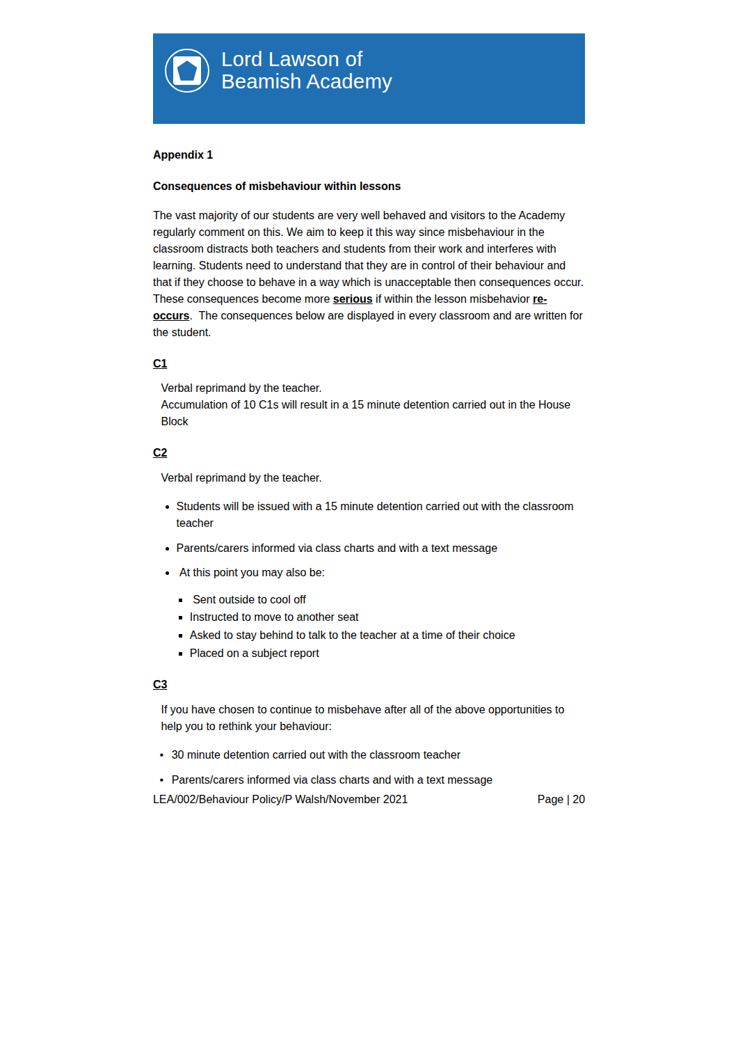Lord Lawson of
Beamish Academy
Appendix 1
Consequences of misbehaviour within lessons
The vast majority of our students are very well behaved and visitors to the Academy regularly comment on this. We aim to keep it this way since misbehaviour in the classroom distracts both teachers and students from their work and interferes with learning. Students need to understand that they are in control of their behaviour and that if they choose to behave in a way which is unacceptable then consequences occur. These consequences become more serious if within the lesson misbehavior re-occurs. The consequences below are displayed in every classroom and are written for the student.
C1
Verbal reprimand by the teacher.
Accumulation of 10 C1s will result in a 15 minute detention carried out in the House Block
C2
Verbal reprimand by the teacher.
Students will be issued with a 15 minute detention carried out with the classroom teacher
Parents/carers informed via class charts and with a text message
At this point you may also be:
Sent outside to cool off
Instructed to move to another seat
Asked to stay behind to talk to the teacher at a time of their choice
Placed on a subject report
C3
If you have chosen to continue to misbehave after all of the above opportunities to help you to rethink your behaviour:
30 minute detention carried out with the classroom teacher
Parents/carers informed via class charts and with a text message
LEA/002/Behaviour Policy/P Walsh/November 2021 Page | 20